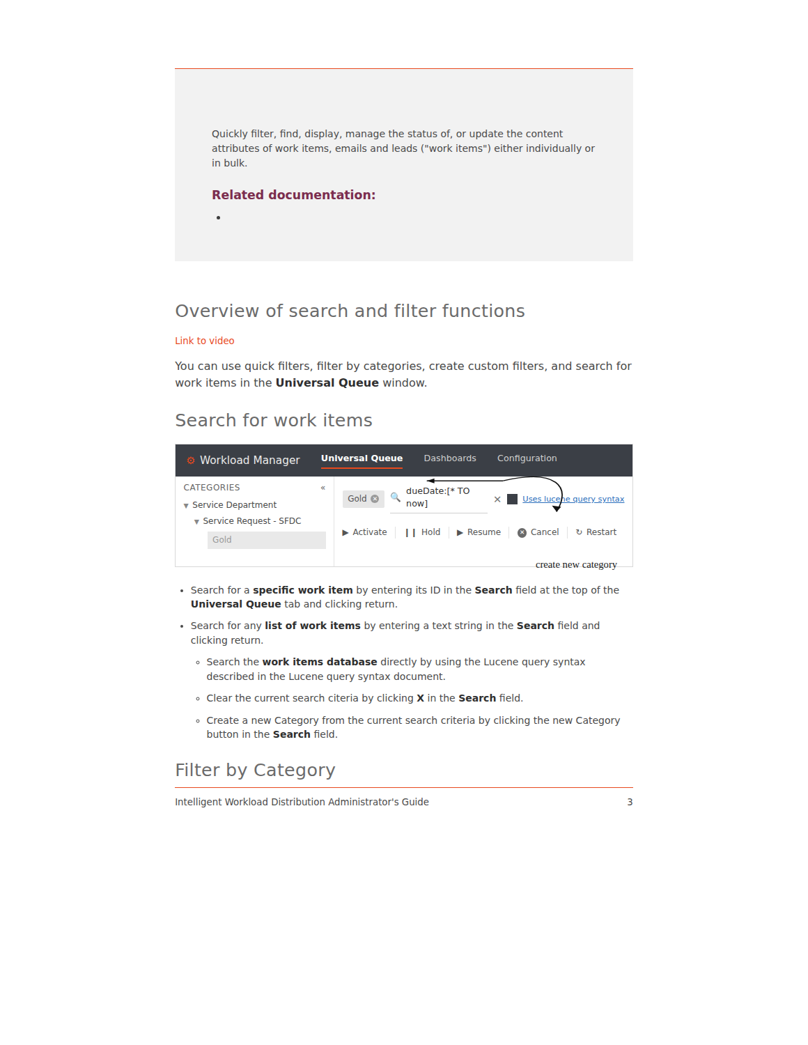Quickly filter, find, display, manage the status of, or update the content attributes of work items, emails and leads ("work items") either individually or in bulk.
Related documentation:
Overview of search and filter functions
Link to video
You can use quick filters, filter by categories, create custom filters, and search for work items in the Universal Queue window.
Search for work items
⚙ Workload Manager
Universal Queue Dashboards Configuration
CATEGORIES«
▼ Service Department
▼ Service Request - SFDC
Gold
Gold ✕
🔍 dueDate:[* TO now]
✕ Uses lucene query syntax
▶ Activate
❙❙ Hold
▶ Resume
✕ Cancel
↻ Restart
create new category
Search for a specific work item by entering its ID in the Search field at the top of the Universal Queue tab and clicking return.
Search for any list of work items by entering a text string in the Search field and clicking return.
Search the work items database directly by using the Lucene query syntax described in the Lucene query syntax document.
Clear the current search citeria by clicking X in the Search field.
Create a new Category from the current search criteria by clicking the new Category button in the Search field.
Filter by Category
Intelligent Workload Distribution Administrator's Guide 3